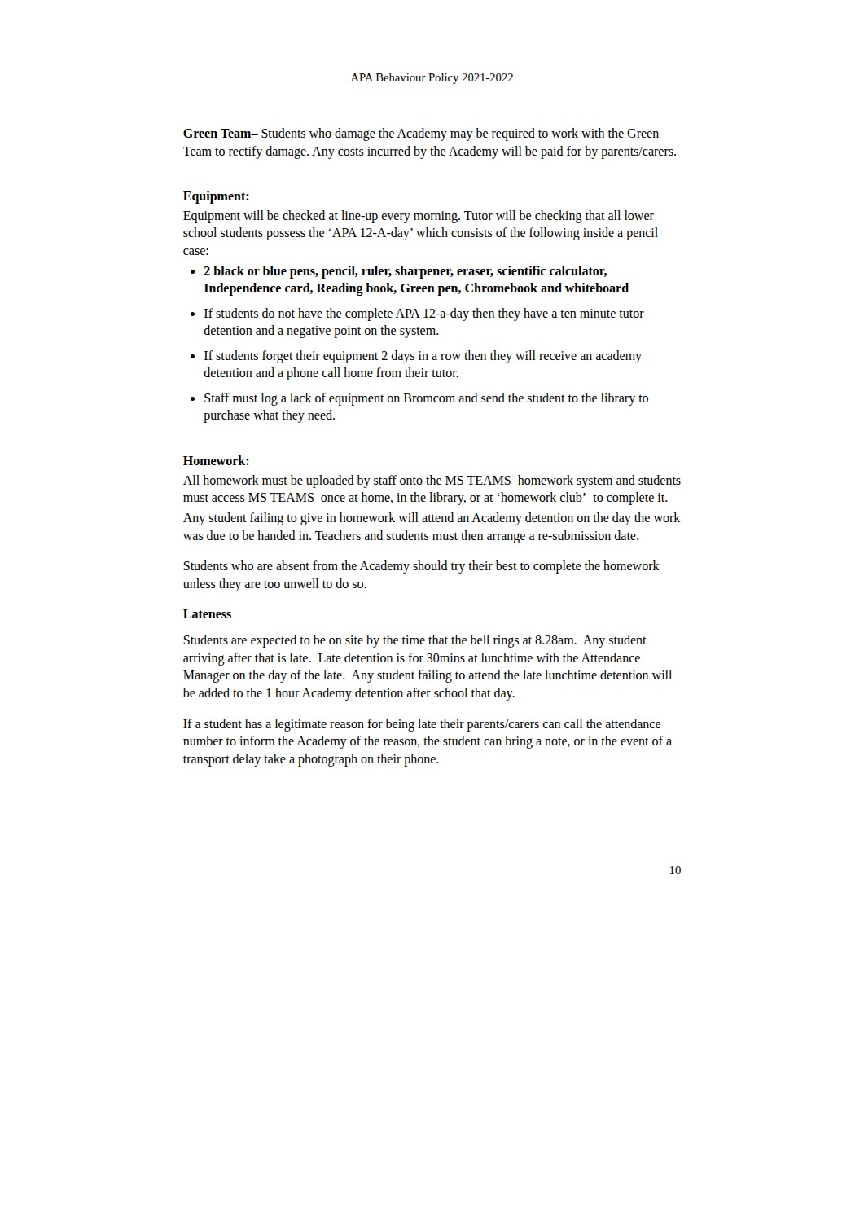APA Behaviour Policy 2021-2022
Green Team– Students who damage the Academy may be required to work with the Green Team to rectify damage. Any costs incurred by the Academy will be paid for by parents/carers.
Equipment:
Equipment will be checked at line-up every morning. Tutor will be checking that all lower school students possess the ‘APA 12-A-day’ which consists of the following inside a pencil case:
2 black or blue pens, pencil, ruler, sharpener, eraser, scientific calculator, Independence card, Reading book, Green pen, Chromebook and whiteboard
If students do not have the complete APA 12-a-day then they have a ten minute tutor detention and a negative point on the system.
If students forget their equipment 2 days in a row then they will receive an academy detention and a phone call home from their tutor.
Staff must log a lack of equipment on Bromcom and send the student to the library to purchase what they need.
Homework:
All homework must be uploaded by staff onto the MS TEAMS homework system and students must access MS TEAMS once at home, in the library, or at ‘homework club’ to complete it.
Any student failing to give in homework will attend an Academy detention on the day the work was due to be handed in. Teachers and students must then arrange a re-submission date.
Students who are absent from the Academy should try their best to complete the homework unless they are too unwell to do so.
Lateness
Students are expected to be on site by the time that the bell rings at 8.28am. Any student arriving after that is late. Late detention is for 30mins at lunchtime with the Attendance Manager on the day of the late. Any student failing to attend the late lunchtime detention will be added to the 1 hour Academy detention after school that day.
If a student has a legitimate reason for being late their parents/carers can call the attendance number to inform the Academy of the reason, the student can bring a note, or in the event of a transport delay take a photograph on their phone.
10